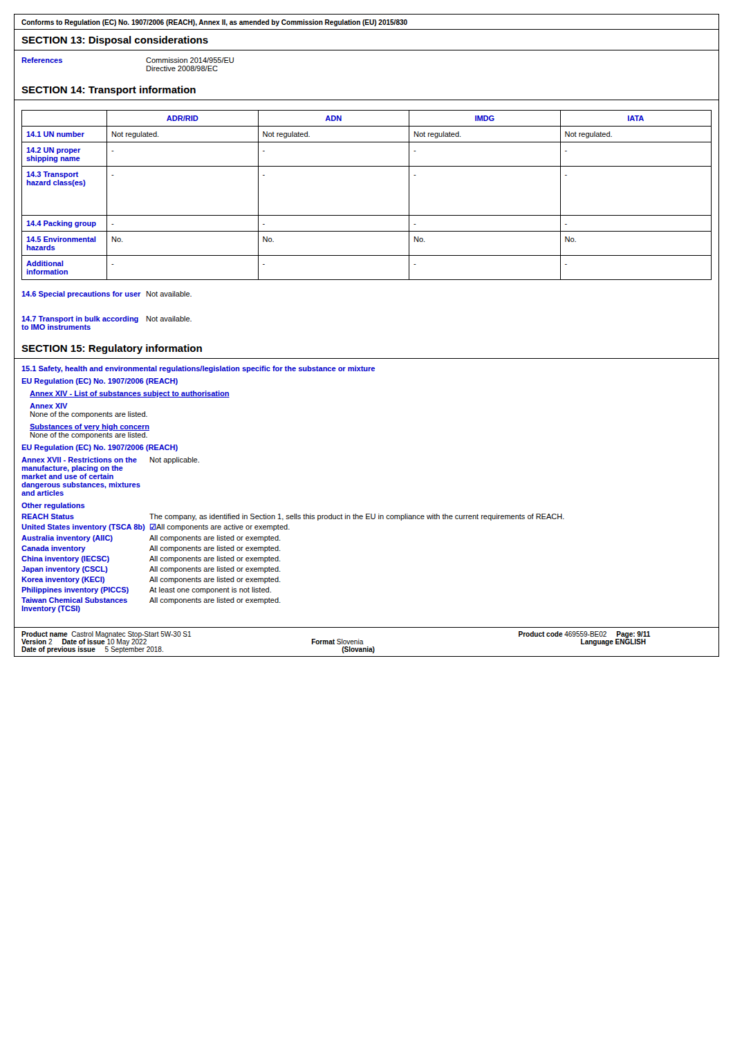Conforms to Regulation (EC) No. 1907/2006 (REACH), Annex II, as amended by Commission Regulation (EU) 2015/830
SECTION 13: Disposal considerations
References
Commission 2014/955/EU
Directive 2008/98/EC
SECTION 14: Transport information
| | ADR/RID | ADN | IMDG | IATA |
| --- | --- | --- | --- | --- |
| 14.1 UN number | Not regulated. | Not regulated. | Not regulated. | Not regulated. |
| 14.2 UN proper shipping name | - | - | - | - |
| 14.3 Transport hazard class(es) | - | - | - | - |
| 14.4 Packing group | - | - | - | - |
| 14.5 Environmental hazards | No. | No. | No. | No. |
| Additional information | - | - | - | - |
14.6 Special precautions for user
Not available.
14.7 Transport in bulk according to IMO instruments
Not available.
SECTION 15: Regulatory information
15.1 Safety, health and environmental regulations/legislation specific for the substance or mixture
EU Regulation (EC) No. 1907/2006 (REACH)
Annex XIV - List of substances subject to authorisation
Annex XIV
None of the components are listed.
Substances of very high concern
None of the components are listed.
EU Regulation (EC) No. 1907/2006 (REACH)
Annex XVII - Restrictions on the manufacture, placing on the market and use of certain dangerous substances, mixtures and articles
Not applicable.
Other regulations
REACH Status
The company, as identified in Section 1, sells this product in the EU in compliance with the current requirements of REACH.
United States inventory (TSCA 8b)
☑All components are active or exempted.
Australia inventory (AIIC)
All components are listed or exempted.
Canada inventory
All components are listed or exempted.
China inventory (IECSC)
All components are listed or exempted.
Japan inventory (CSCL)
All components are listed or exempted.
Korea inventory (KECI)
All components are listed or exempted.
Philippines inventory (PICCS)
At least one component is not listed.
Taiwan Chemical Substances Inventory (TCSI)
All components are listed or exempted.
Product name Castrol Magnatec Stop-Start 5W-30 S1
Version 2 Date of issue 10 May 2022
Date of previous issue 5 September 2018.
Format Slovenia
(Slovania)
Product code 469559-BE02 Page: 9/11
Language ENGLISH